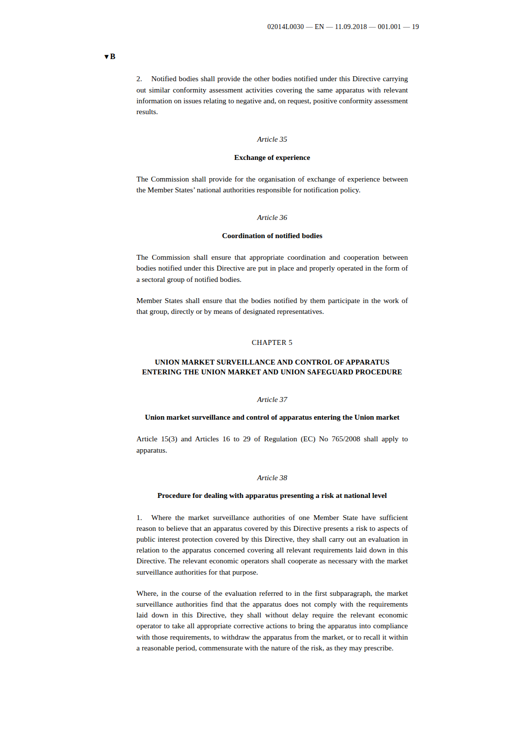02014L0030 — EN — 11.09.2018 — 001.001 — 19
▼B
2. Notified bodies shall provide the other bodies notified under this Directive carrying out similar conformity assessment activities covering the same apparatus with relevant information on issues relating to negative and, on request, positive conformity assessment results.
Article 35
Exchange of experience
The Commission shall provide for the organisation of exchange of experience between the Member States’ national authorities responsible for notification policy.
Article 36
Coordination of notified bodies
The Commission shall ensure that appropriate coordination and cooperation between bodies notified under this Directive are put in place and properly operated in the form of a sectoral group of notified bodies.
Member States shall ensure that the bodies notified by them participate in the work of that group, directly or by means of designated representatives.
CHAPTER 5
UNION MARKET SURVEILLANCE AND CONTROL OF APPARATUS ENTERING THE UNION MARKET AND UNION SAFEGUARD PROCEDURE
Article 37
Union market surveillance and control of apparatus entering the Union market
Article 15(3) and Articles 16 to 29 of Regulation (EC) No 765/2008 shall apply to apparatus.
Article 38
Procedure for dealing with apparatus presenting a risk at national level
1. Where the market surveillance authorities of one Member State have sufficient reason to believe that an apparatus covered by this Directive presents a risk to aspects of public interest protection covered by this Directive, they shall carry out an evaluation in relation to the apparatus concerned covering all relevant requirements laid down in this Directive. The relevant economic operators shall cooperate as necessary with the market surveillance authorities for that purpose.
Where, in the course of the evaluation referred to in the first subparagraph, the market surveillance authorities find that the apparatus does not comply with the requirements laid down in this Directive, they shall without delay require the relevant economic operator to take all appropriate corrective actions to bring the apparatus into compliance with those requirements, to withdraw the apparatus from the market, or to recall it within a reasonable period, commensurate with the nature of the risk, as they may prescribe.